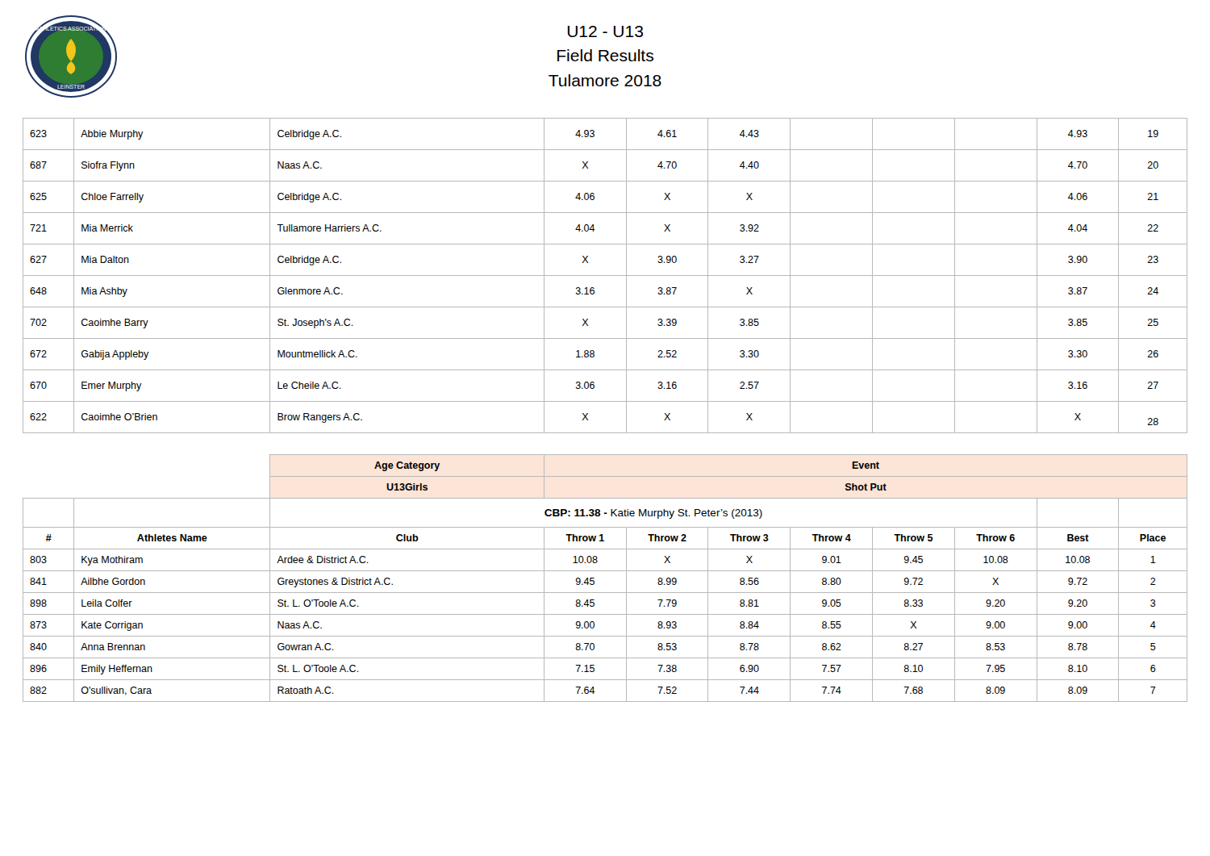ATHLETICS ASSOCIATION LEINSTER
U12 - U13
Field Results
Tulamore 2018
| 623 | Abbie Murphy | Celbridge A.C. | 4.93 | 4.61 | 4.43 | | | | 4.93 | 19 |
| 687 | Siofra Flynn | Naas A.C. | X | 4.70 | 4.40 | | | | 4.70 | 20 |
| 625 | Chloe Farrelly | Celbridge A.C. | 4.06 | X | X | | | | 4.06 | 21 |
| 721 | Mia Merrick | Tullamore Harriers A.C. | 4.04 | X | 3.92 | | | | 4.04 | 22 |
| 627 | Mia Dalton | Celbridge A.C. | X | 3.90 | 3.27 | | | | 3.90 | 23 |
| 648 | Mia Ashby | Glenmore A.C. | 3.16 | 3.87 | X | | | | 3.87 | 24 |
| 702 | Caoimhe Barry | St. Joseph's A.C. | X | 3.39 | 3.85 | | | | 3.85 | 25 |
| 672 | Gabija Appleby | Mountmellick A.C. | 1.88 | 2.52 | 3.30 | | | | 3.30 | 26 |
| 670 | Emer Murphy | Le Cheile A.C. | 3.06 | 3.16 | 2.57 | | | | 3.16 | 27 |
| 622 | Caoimhe O’Brien | Brow Rangers A.C. | X | X | X | | | | X | 28 |
| | | Age Category | Event |
| | | U13Girls | Shot Put |
| | | CBP: 11.38 - Katie Murphy St. Peter’s (2013) | | |
| # | Athletes Name | Club | Throw 1 | Throw 2 | Throw 3 | Throw 4 | Throw 5 | Throw 6 | Best | Place |
| 803 | Kya Mothiram | Ardee & District A.C. | 10.08 | X | X | 9.01 | 9.45 | 10.08 | 10.08 | 1 |
| 841 | Ailbhe Gordon | Greystones & District A.C. | 9.45 | 8.99 | 8.56 | 8.80 | 9.72 | X | 9.72 | 2 |
| 898 | Leila Colfer | St. L. O'Toole A.C. | 8.45 | 7.79 | 8.81 | 9.05 | 8.33 | 9.20 | 9.20 | 3 |
| 873 | Kate Corrigan | Naas A.C. | 9.00 | 8.93 | 8.84 | 8.55 | X | 9.00 | 9.00 | 4 |
| 840 | Anna Brennan | Gowran A.C. | 8.70 | 8.53 | 8.78 | 8.62 | 8.27 | 8.53 | 8.78 | 5 |
| 896 | Emily Heffernan | St. L. O'Toole A.C. | 7.15 | 7.38 | 6.90 | 7.57 | 8.10 | 7.95 | 8.10 | 6 |
| 882 | O'sullivan, Cara | Ratoath A.C. | 7.64 | 7.52 | 7.44 | 7.74 | 7.68 | 8.09 | 8.09 | 7 |